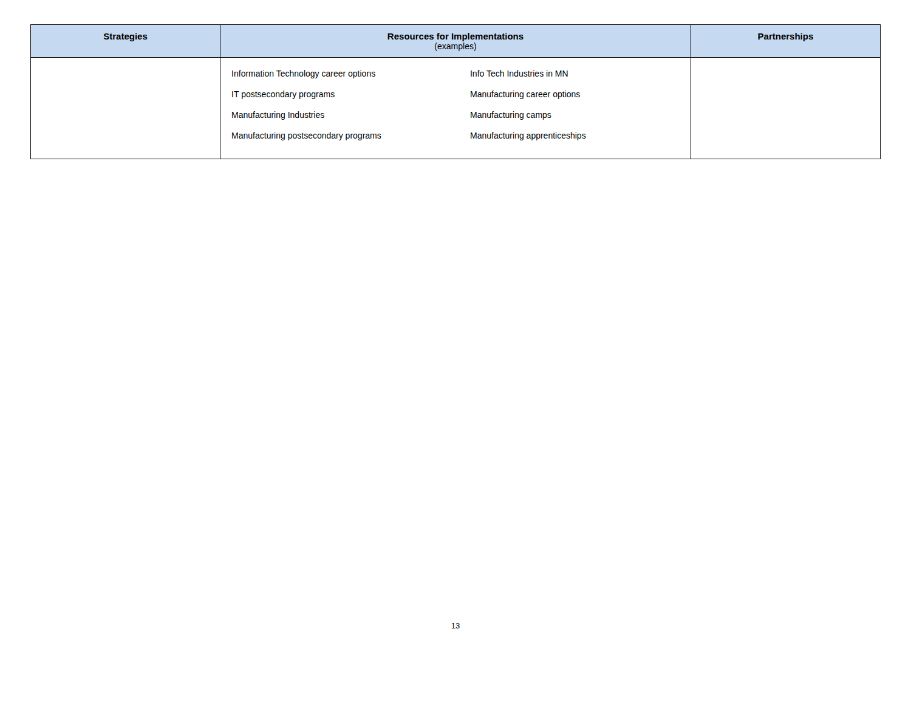| Strategies | Resources for Implementations (examples) | Partnerships |
| --- | --- | --- |
| | / Information Technology career options / Info Tech Industries in MN / / IT postsecondary programs / Manufacturing career options / / Manufacturing Industries / Manufacturing camps / / Manufacturing postsecondary programs / Manufacturing apprenticeships / | |
13